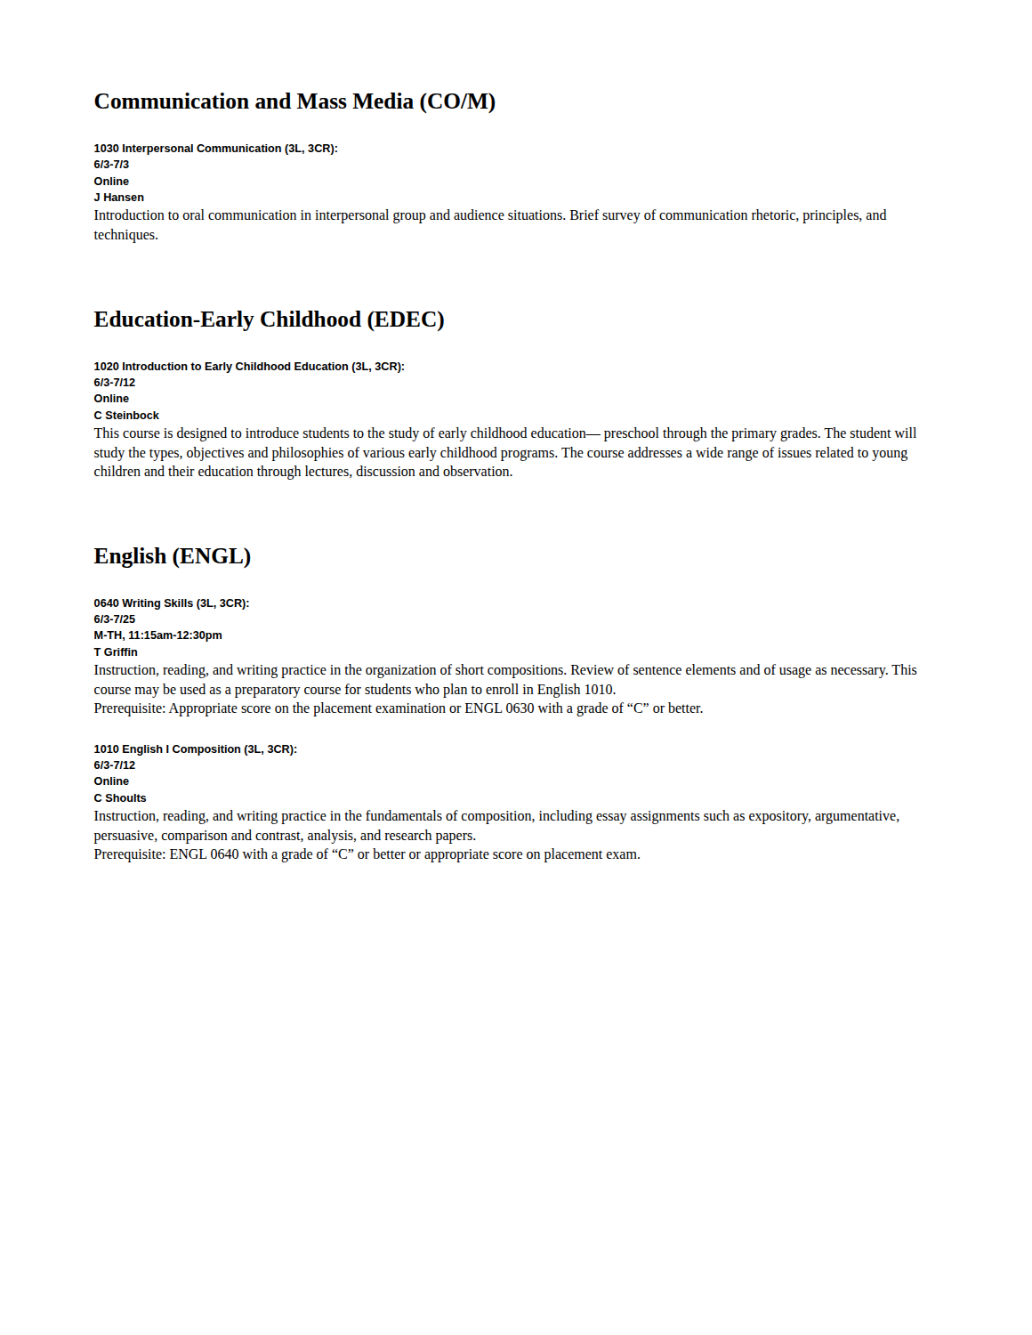Communication and Mass Media (CO/M)
1030 Interpersonal Communication (3L, 3CR):
6/3-7/3
Online
J Hansen
Introduction to oral communication in interpersonal group and audience situations. Brief survey of communication rhetoric, principles, and techniques.
Education-Early Childhood (EDEC)
1020 Introduction to Early Childhood Education (3L, 3CR):
6/3-7/12
Online
C Steinbock
This course is designed to introduce students to the study of early childhood education— preschool through the primary grades. The student will study the types, objectives and philosophies of various early childhood programs. The course addresses a wide range of issues related to young children and their education through lectures, discussion and observation.
English (ENGL)
0640 Writing Skills (3L, 3CR):
6/3-7/25
M-TH, 11:15am-12:30pm
T Griffin
Instruction, reading, and writing practice in the organization of short compositions. Review of sentence elements and of usage as necessary. This course may be used as a preparatory course for students who plan to enroll in English 1010.
Prerequisite: Appropriate score on the placement examination or ENGL 0630 with a grade of “C” or better.
1010 English I Composition (3L, 3CR):
6/3-7/12
Online
C Shoults
Instruction, reading, and writing practice in the fundamentals of composition, including essay assignments such as expository, argumentative, persuasive, comparison and contrast, analysis, and research papers.
Prerequisite: ENGL 0640 with a grade of “C” or better or appropriate score on placement exam.